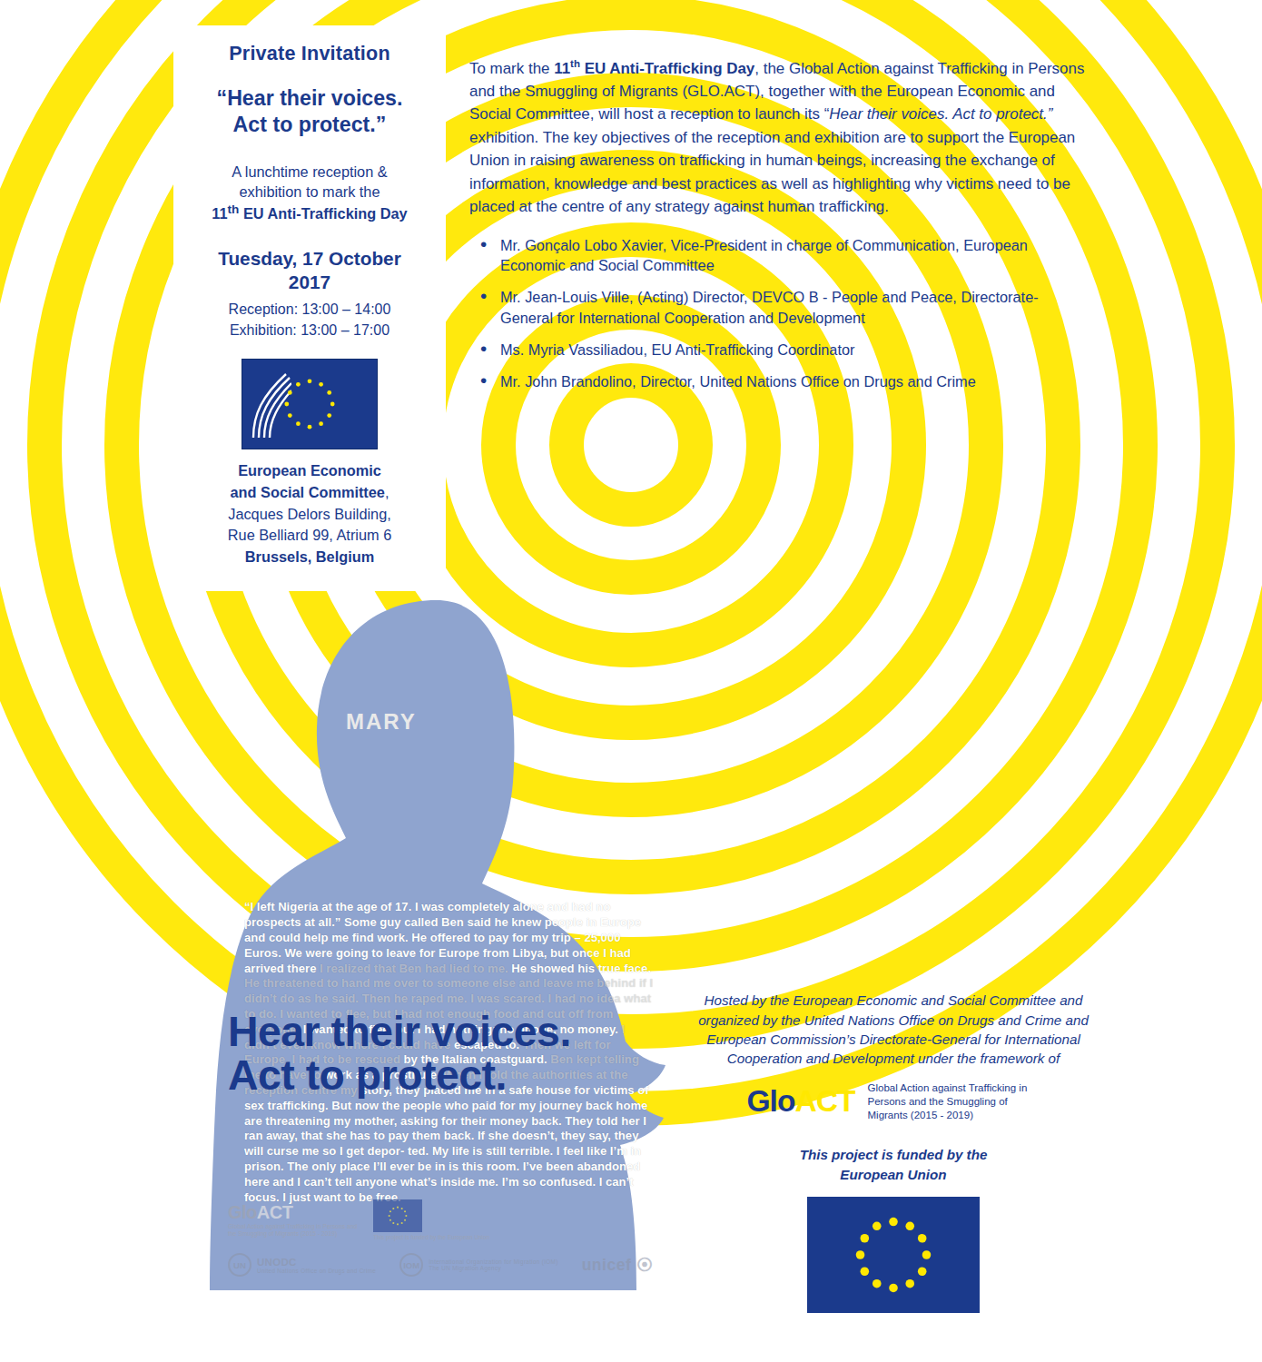Private Invitation
“Hear their voices.
Act to protect.”
A lunchtime reception &
exhibition to mark the
11th EU Anti-Trafficking Day
Tuesday, 17 October
2017
Reception: 13:00 – 14:00
Exhibition: 13:00 – 17:00
European Economic
and Social Committee,
Jacques Delors Building,
Rue Belliard 99, Atrium 6
Brussels, Belgium
To mark the 11th EU Anti-Trafficking Day, the Global Action against Trafficking in Persons and the Smuggling of Migrants (GLO.ACT), together with the European Economic and Social Committee, will host a reception to launch its “Hear their voices. Act to protect.” exhibition. The key objectives of the reception and exhibition are to support the European Union in raising awareness on trafficking in human beings, increasing the exchange of information, knowledge and best practices as well as highlighting why victims need to be placed at the centre of any strategy against human trafficking.
Mr. Gonçalo Lobo Xavier, Vice-President in charge of Communication, European Economic and Social Committee
Mr. Jean-Louis Ville, (Acting) Director, DEVCO B - People and Peace, Directorate-General for International Cooperation and Development
Ms. Myria Vassiliadou, EU Anti-Trafficking Coordinator
Mr. John Brandolino, Director, United Nations Office on Drugs and Crime
MARY
“I left Nigeria at the age of 17. I was completely alone and had no prospects at all.” Some guy called Ben said he knew people in Europe and could help me find work. He offered to pay for my trip – 25,000 Euros. We were going to leave for Europe from Libya, but once I had arrived there I realized that Ben had lied to me. He showed his true face. He threatened to hand me over to someone else and leave me behind if I didn’t do as he said. Then he raped me. I was scared. I had no idea what to do. I wanted to flee, but I had not enough food and cut off from everyone. I wanted to flee, but I had nothing; no phone, no money. I didn’t even know where I could have escaped to. Then we left for Europe. I had to be rescued by the Italian coastguard. Ben kept telling me to have to work as a prostitute. When I told the authorities at the reception centre my story, they placed me in a safe house for victims of sex trafficking. But now the people who paid for my journey back home are threatening my mother, asking for their money back. They told her I ran away, that she has to pay them back. If she doesn’t, they say, they will curse me so I get depor- ted. My life is still terrible. I feel like I’m in prison. The only place I’ll ever be in is this room. I’ve been abandoned here and I can’t tell anyone what’s inside me. I’m so confused. I can’t focus. I just want to be free.
Hear their voices.
Act to protect.
GloACT
Global Action against Trafficking in Persons and
the Smuggling of Migrants (2015 - 2019)
This project is funded by the European Union
UN UNODCUnited Nations Office on Drugs and Crime
IOM International Organization for Migration (IOM)
The UN Migration Agency
unicef ⦿
Hosted by the European Economic and Social Committee and organized by the United Nations Office on Drugs and Crime and European Commission’s Directorate-General for International Cooperation and Development under the framework of
GloACT
Global Action against Trafficking in Persons and the Smuggling of Migrants (2015 - 2019)
This project is funded by the
European Union